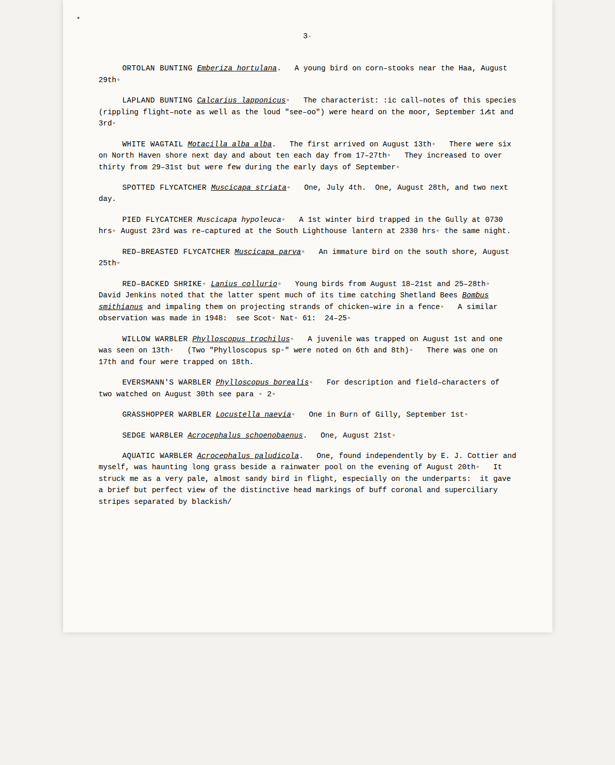•
3◦
ORTOLAN BUNTING Emberiza hortulana. A young bird on corn–stooks near the Haa, August 29th◦
LAPLAND BUNTING Calcarius lapponicus◦ The characterist: :ic call–notes of this species (rippling flight–note as well as the loud "see–oo") were heard on the moor, September 1𝓁st and 3rd◦
WHITE WAGTAIL Motacilla alba alba. The first arrived on August 13th◦ There were six on North Haven shore next day and about ten each day from 17–27th◦ They increased to over thirty from 29–31st but were few during the early days of September◦
SPOTTED FLYCATCHER Muscicapa striata◦ One, July 4th. One, August 28th, and two next day.
PIED FLYCATCHER Muscicapa hypoleuca◦ A 1st winter bird trapped in the Gully at 0730 hrs◦ August 23rd was re–captured at the South Lighthouse lantern at 2330 hrs◦ the same night.
RED–BREASTED FLYCATCHER Muscicapa parva◦ An immature bird on the south shore, August 25th◦
RED–BACKED SHRIKE◦ Lanius collurio◦ Young birds from August 18–21st and 25–28th◦ David Jenkins noted that the latter spent much of its time catching Shetland Bees Bombus smithianus and impaling them on projecting strands of chicken–wire in a fence◦ A similar observation was made in 1948: see Scot◦ Nat◦ 61: 24–25◦
WILLOW WARBLER Phylloscopus trochilus◦ A juvenile was trapped on August 1st and one was seen on 13th◦ (Two "Phylloscopus sp◦" were noted on 6th and 8th)◦ There was one on 17th and four were trapped on 18th.
EVERSMANN'S WARBLER Phylloscopus borealis◦ For description and field–characters of two watched on August 30th see para ◦ 2◦
GRASSHOPPER WARBLER Locustella naevia◦ One in Burn of Gilly, September 1st◦
SEDGE WARBLER Acrocephalus schoenobaenus. One, August 21st◦
AQUATIC WARBLER Acrocephalus paludicola. One, found independently by E. J. Cottier and myself, was haunting long grass beside a rainwater pool on the evening of August 20th◦ It struck me as a very pale, almost sandy bird in flight, especially on the underparts: it gave a brief but perfect view of the distinctive head markings of buff coronal and superciliary stripes separated by blackish/